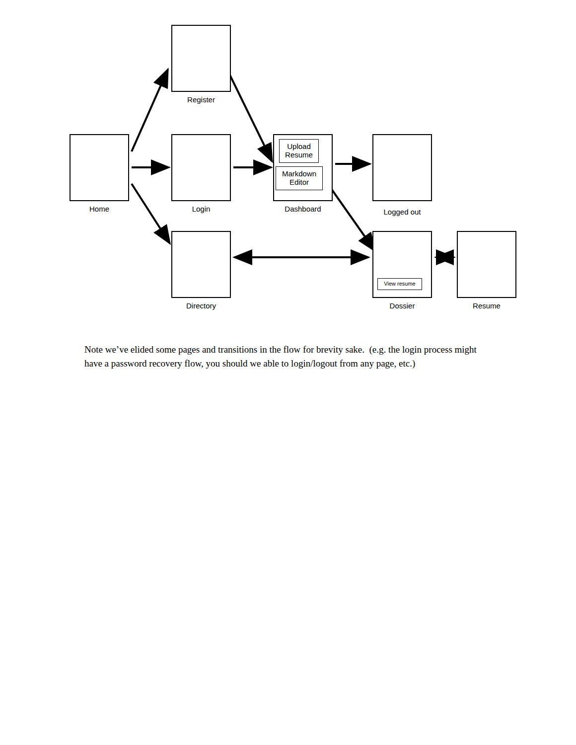Register
Home
Login
Upload
Resume
Markdown
Editor
Dashboard
Logged out
Directory
View resume
Dossier
Resume
Note we’ve elided some pages and transitions in the flow for brevity sake. (e.g. the login process might have a password recovery flow, you should we able to login/logout from any page, etc.)